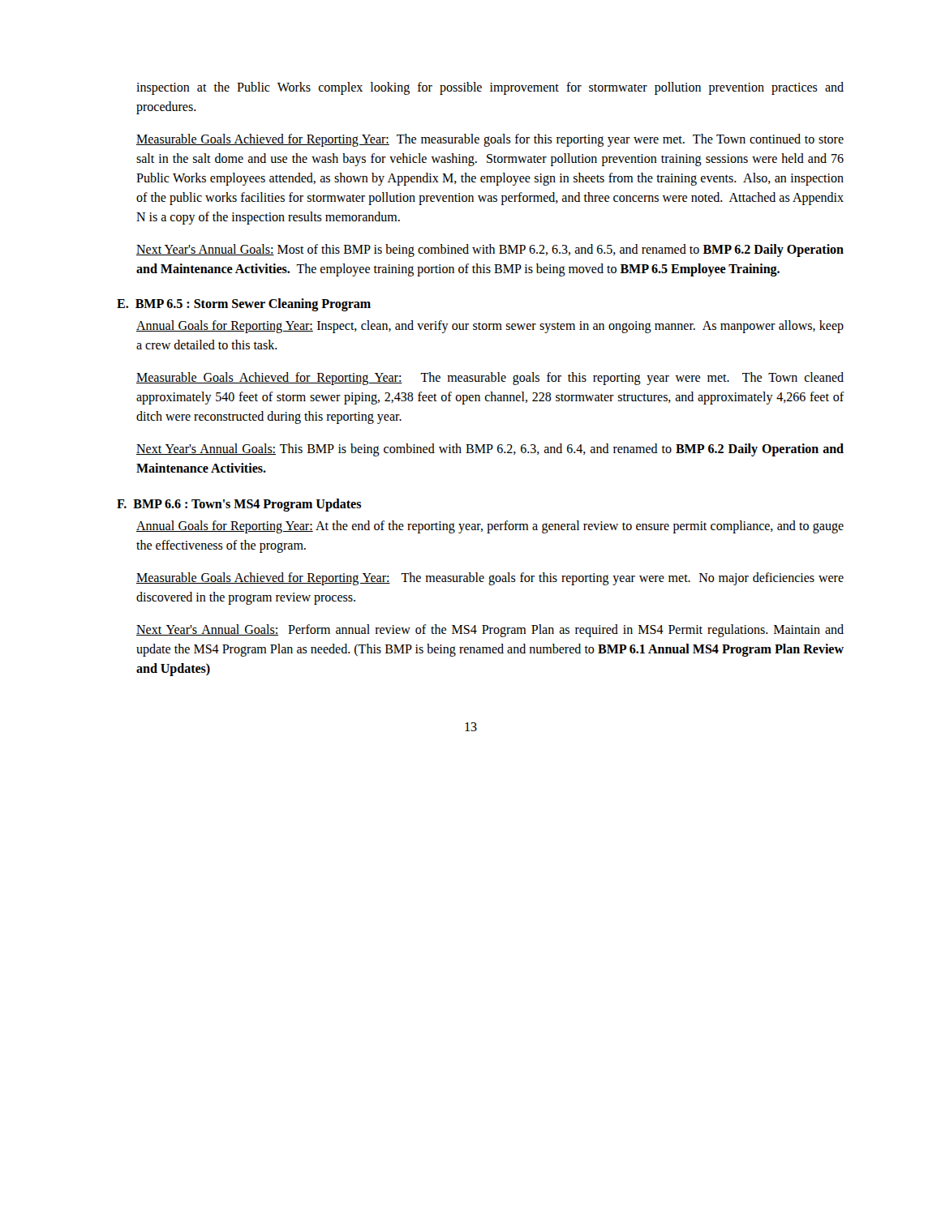inspection at the Public Works complex looking for possible improvement for stormwater pollution prevention practices and procedures.
Measurable Goals Achieved for Reporting Year: The measurable goals for this reporting year were met. The Town continued to store salt in the salt dome and use the wash bays for vehicle washing. Stormwater pollution prevention training sessions were held and 76 Public Works employees attended, as shown by Appendix M, the employee sign in sheets from the training events. Also, an inspection of the public works facilities for stormwater pollution prevention was performed, and three concerns were noted. Attached as Appendix N is a copy of the inspection results memorandum.
Next Year's Annual Goals: Most of this BMP is being combined with BMP 6.2, 6.3, and 6.5, and renamed to BMP 6.2 Daily Operation and Maintenance Activities. The employee training portion of this BMP is being moved to BMP 6.5 Employee Training.
E. BMP 6.5 : Storm Sewer Cleaning Program
Annual Goals for Reporting Year: Inspect, clean, and verify our storm sewer system in an ongoing manner. As manpower allows, keep a crew detailed to this task.
Measurable Goals Achieved for Reporting Year: The measurable goals for this reporting year were met. The Town cleaned approximately 540 feet of storm sewer piping, 2,438 feet of open channel, 228 stormwater structures, and approximately 4,266 feet of ditch were reconstructed during this reporting year.
Next Year's Annual Goals: This BMP is being combined with BMP 6.2, 6.3, and 6.4, and renamed to BMP 6.2 Daily Operation and Maintenance Activities.
F. BMP 6.6 : Town's MS4 Program Updates
Annual Goals for Reporting Year: At the end of the reporting year, perform a general review to ensure permit compliance, and to gauge the effectiveness of the program.
Measurable Goals Achieved for Reporting Year: The measurable goals for this reporting year were met. No major deficiencies were discovered in the program review process.
Next Year's Annual Goals: Perform annual review of the MS4 Program Plan as required in MS4 Permit regulations. Maintain and update the MS4 Program Plan as needed. (This BMP is being renamed and numbered to BMP 6.1 Annual MS4 Program Plan Review and Updates)
13